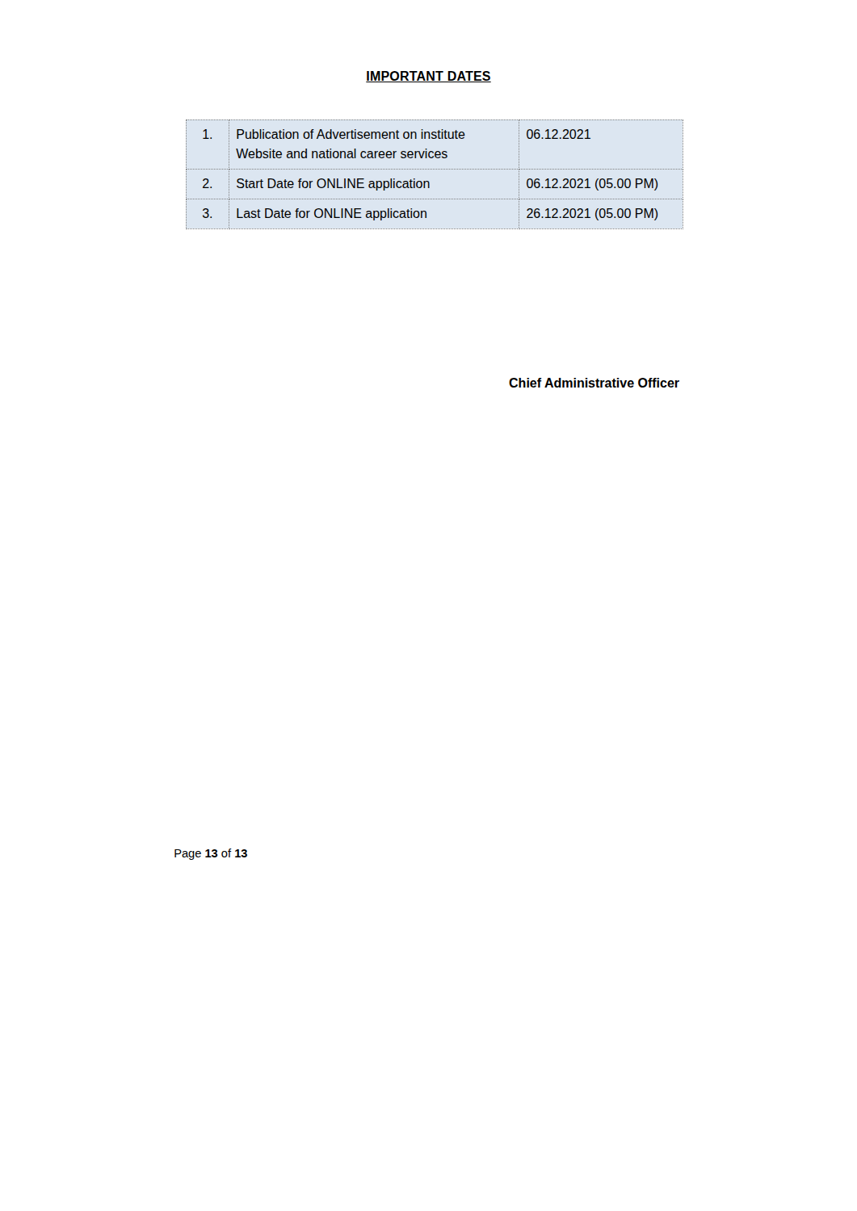IMPORTANT DATES
| 1. | Publication of Advertisement on institute Website and national career services | 06.12.2021 |
| 2. | Start Date for ONLINE application | 06.12.2021 (05.00 PM) |
| 3. | Last Date for ONLINE application | 26.12.2021 (05.00 PM) |
Chief Administrative Officer
Page 13 of 13